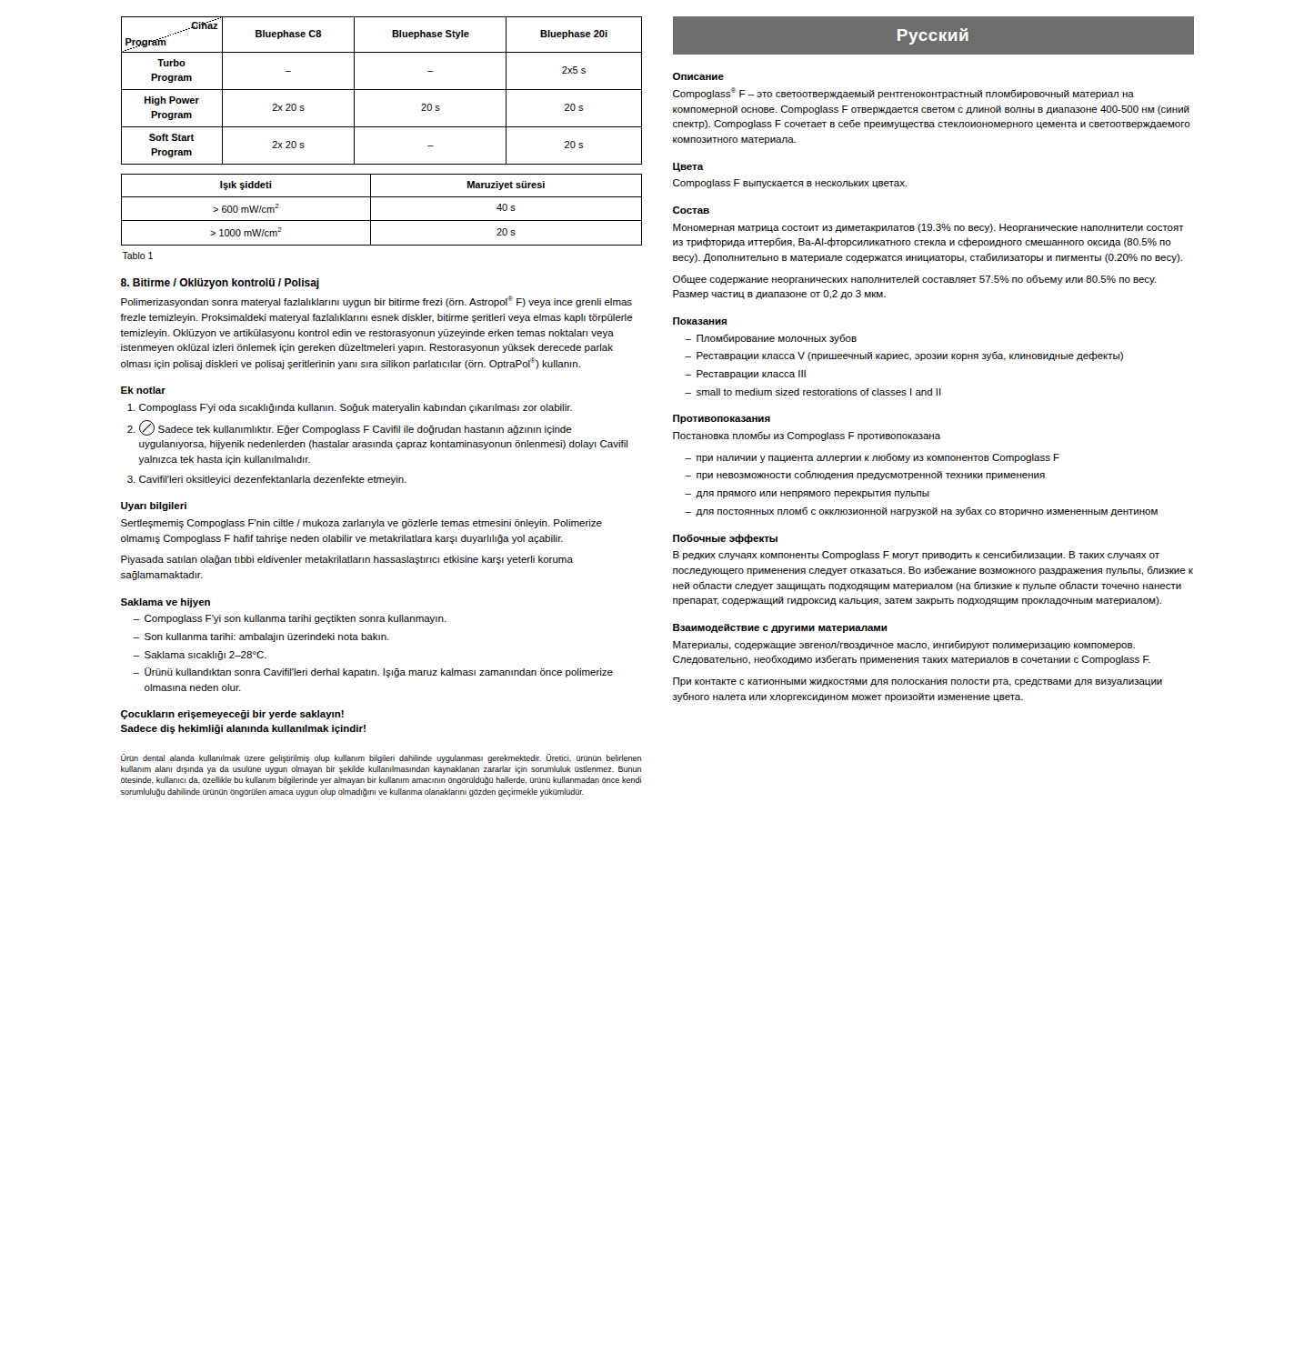| Cihaz Program | Bluephase C8 | Bluephase Style | Bluephase 20i |
| --- | --- | --- | --- |
| Turbo Program | – | – | 2x5 s |
| High Power Program | 2x 20 s | 20 s | 20 s |
| Soft Start Program | 2x 20 s | – | 20 s |
| Işık şiddeti | Maruziyet süresi |
| --- | --- |
| > 600 mW/cm 2 | 40 s |
| > 1000 mW/cm 2 | 20 s |
Tablo 1
8. Bitirme / Oklüzyon kontrolü / Polisaj
Polimerizasyondan sonra materyal fazlalıklarını uygun bir bitirme frezi (örn. Astropol® F) veya ince grenli elmas frezle temizleyin. Proksimaldeki materyal fazlalıklarını esnek diskler, bitirme şeritleri veya elmas kaplı törpülerle temizleyin. Oklüzyon ve artikülasyonu kontrol edin ve restorasyonun yüzeyinde erken temas noktaları veya istenmeyen oklüzal izleri önlemek için gereken düzeltmeleri yapın. Restorasyonun yüksek derecede parlak olması için polisaj diskleri ve polisaj şeritlerinin yanı sıra silikon parlatıcılar (örn. OptraPol®) kullanın.
Ek notlar
Compoglass F'yi oda sıcaklığında kullanın. Soğuk materyalin kabından çıkarılması zor olabilir.
Sadece tek kullanımlıktır. Eğer Compoglass F Cavifil ile doğrudan hastanın ağzının içinde uygulanıyorsa, hijyenik nedenlerden (hastalar arasında çapraz kontaminasyonun önlenmesi) dolayı Cavifil yalnızca tek hasta için kullanılmalıdır.
Cavifil'leri oksitleyici dezenfektanlarla dezenfekte etmeyin.
Uyarı bilgileri
Sertleşmemiş Compoglass F'nin ciltle / mukoza zarlarıyla ve gözlerle temas etmesini önleyin. Polimerize olmamış Compoglass F hafif tahrişe neden olabilir ve metakrilatlara karşı duyarlılığa yol açabilir.
Piyasada satılan olağan tıbbi eldivenler metakrilatların hassaslaştırıcı etkisine karşı yeterli koruma sağlamamaktadır.
Saklama ve hijyen
Compoglass F'yi son kullanma tarihi geçtikten sonra kullanmayın.
Son kullanma tarihi: ambalajın üzerindeki nota bakın.
Saklama sıcaklığı 2–28°C.
Ürünü kullandıktan sonra Cavifil'leri derhal kapatın. Işığa maruz kalması zamanından önce polimerize olmasına neden olur.
Çocukların erişemeyeceği bir yerde saklayın!
Sadece diş hekimliği alanında kullanılmak içindir!
Ürün dental alanda kullanılmak üzere geliştirilmiş olup kullanım bilgileri dahilinde uygulanması gerekmektedir. Üretici, ürünün belirlenen kullanım alanı dışında ya da usulüne uygun olmayan bir şekilde kullanılmasından kaynaklanan zararlar için sorumluluk üstlenmez. Bunun ötesinde, kullanıcı da, özellikle bu kullanım bilgilerinde yer almayan bir kullanım amacının öngörüldüğü hallerde, ürünü kullanmadan önce kendi sorumluluğu dahilinde ürünün öngörülen amaca uygun olup olmadığını ve kullanma olanaklarını gözden geçirmekle yükümlüdür.
Русский
Описание
Compoglass® F – это светоотверждаемый рентгеноконтрастный пломбировочный материал на компомерной основе. Compoglass F отверждается светом с длиной волны в диапазоне 400-500 нм (синий спектр). Compoglass F сочетает в себе преимущества стеклоиономерного цемента и светоотверждаемого композитного материала.
Цвета
Compoglass F выпускается в нескольких цветах.
Состав
Мономерная матрица состоит из диметакрилатов (19.3% по весу). Неорганические наполнители состоят из трифторида иттербия, Ba-Al-фторсиликатного стекла и сфероидного смешанного оксида (80.5% по весу). Дополнительно в материале содержатся инициаторы, стабилизаторы и пигменты (0.20% по весу).
Общее содержание неорганических наполнителей составляет 57.5% по объему или 80.5% по весу. Размер частиц в диапазоне от 0,2 до 3 мкм.
Показания
Пломбирование молочных зубов
Реставрации класса V (пришеечный кариес, эрозии корня зуба, клиновидные дефекты)
Реставрации класса III
small to medium sized restorations of classes I and II
Противопоказания
Постановка пломбы из Compoglass F противопоказана
при наличии у пациента аллергии к любому из компонентов Compoglass F
при невозможности соблюдения предусмотренной техники применения
для прямого или непрямого перекрытия пульпы
для постоянных пломб с окклюзионной нагрузкой на зубах со вторично измененным дентином
Побочные эффекты
В редких случаях компоненты Compoglass F могут приводить к сенсибилизации. В таких случаях от последующего применения следует отказаться. Во избежание возможного раздражения пульпы, близкие к ней области следует защищать подходящим материалом (на близкие к пульпе области точечно нанести препарат, содержащий гидроксид кальция, затем закрыть подходящим прокладочным материалом).
Взаимодействие с другими материалами
Материалы, содержащие эвгенол/гвоздичное масло, ингибируют полимеризацию компомеров. Следовательно, необходимо избегать применения таких материалов в сочетании с Compoglass F.
При контакте с катионными жидкостями для полоскания полости рта, средствами для визуализации зубного налета или хлоргексидином может произойти изменение цвета.